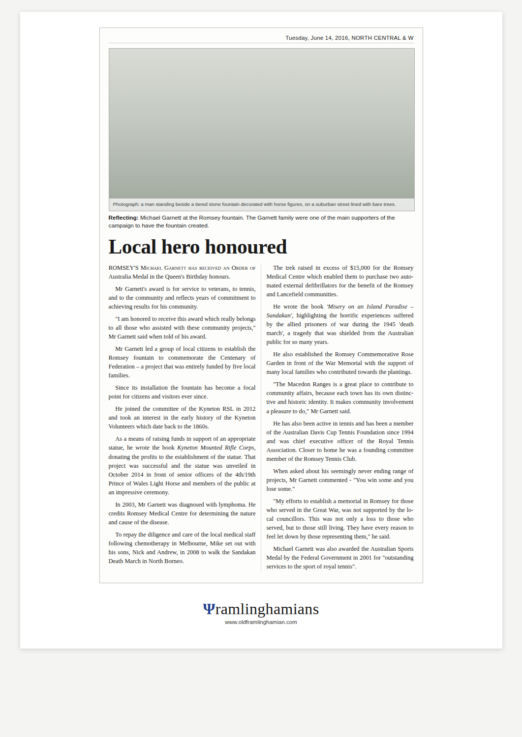Tuesday, June 14, 2016, NORTH CENTRAL & W
Reflecting: Michael Garnett at the Romsey fountain. The Garnett family were one of the main supporters of the campaign to have the fountain created.
Local hero honoured
ROMSEY'S Michael Garnett has received an Order of Australia Medal in the Queen's Birthday honours.
Mr Garnett's award is for service to veterans, to tennis, and to the community and reflects years of commitment to achieving results for his community.
"I am honored to receive this award which really belongs to all those who assisted with these community projects," Mr Garnett said when told of his award.
Mr Garnett led a group of local citizens to establish the Romsey fountain to commemorate the Centenary of Federation – a project that was entirely funded by five local families.
Since its installation the fountain has become a focal point for citizens and visitors ever since.
He joined the committee of the Kyneton RSL in 2012 and took an interest in the early history of the Kyneton Volunteers which date back to the 1860s.
As a means of raising funds in support of an appropriate statue, he wrote the book Kyneton Mounted Rifle Corps, donating the profits to the establishment of the statue. That project was successful and the statue was unveiled in October 2014 in front of senior officers of the 4th/19th Prince of Wales Light Horse and members of the public at an impressive ceremony.
In 2003, Mr Garnett was diagnosed with lymphoma. He credits Romsey Medical Centre for determining the nature and cause of the disease.
To repay the diligence and care of the local medical staff following chemotherapy in Melbourne, Mike set out with his sons, Nick and Andrew, in 2008 to walk the Sandakan Death March in North Borneo.
The trek raised in excess of $15,000 for the Romsey Medical Centre which enabled them to purchase two automated external defibrillators for the benefit of the Romsey and Lancefield communities.
He wrote the book 'Misery on an Island Paradise – Sandakan', highlighting the horrific experiences suffered by the allied prisoners of war during the 1945 'death march', a tragedy that was shielded from the Australian public for so many years.
He also established the Romsey Commemorative Rose Garden in front of the War Memorial with the support of many local families who contributed towards the plantings.
"The Macedon Ranges is a great place to contribute to community affairs, because each town has its own distinctive and historic identity. It makes community involvement a pleasure to do," Mr Garnett said.
He has also been active in tennis and has been a member of the Australian Davis Cup Tennis Foundation since 1994 and was chief executive officer of the Royal Tennis Association. Closer to home he was a founding committee member of the Romsey Tennis Club.
When asked about his seemingly never ending range of projects, Mr Garnett commented - "You win some and you lose some."
"My efforts to establish a memorial in Romsey for those who served in the Great War, was not supported by the local councillors. This was not only a loss to those who served, but to those still living. They have every reason to feel let down by those representing them," he said.
Michael Garnett was also awarded the Australian Sports Medal by the Federal Government in 2001 for "outstanding services to the sport of royal tennis".
Ψramlinghamians
www.oldframlinghamian.com